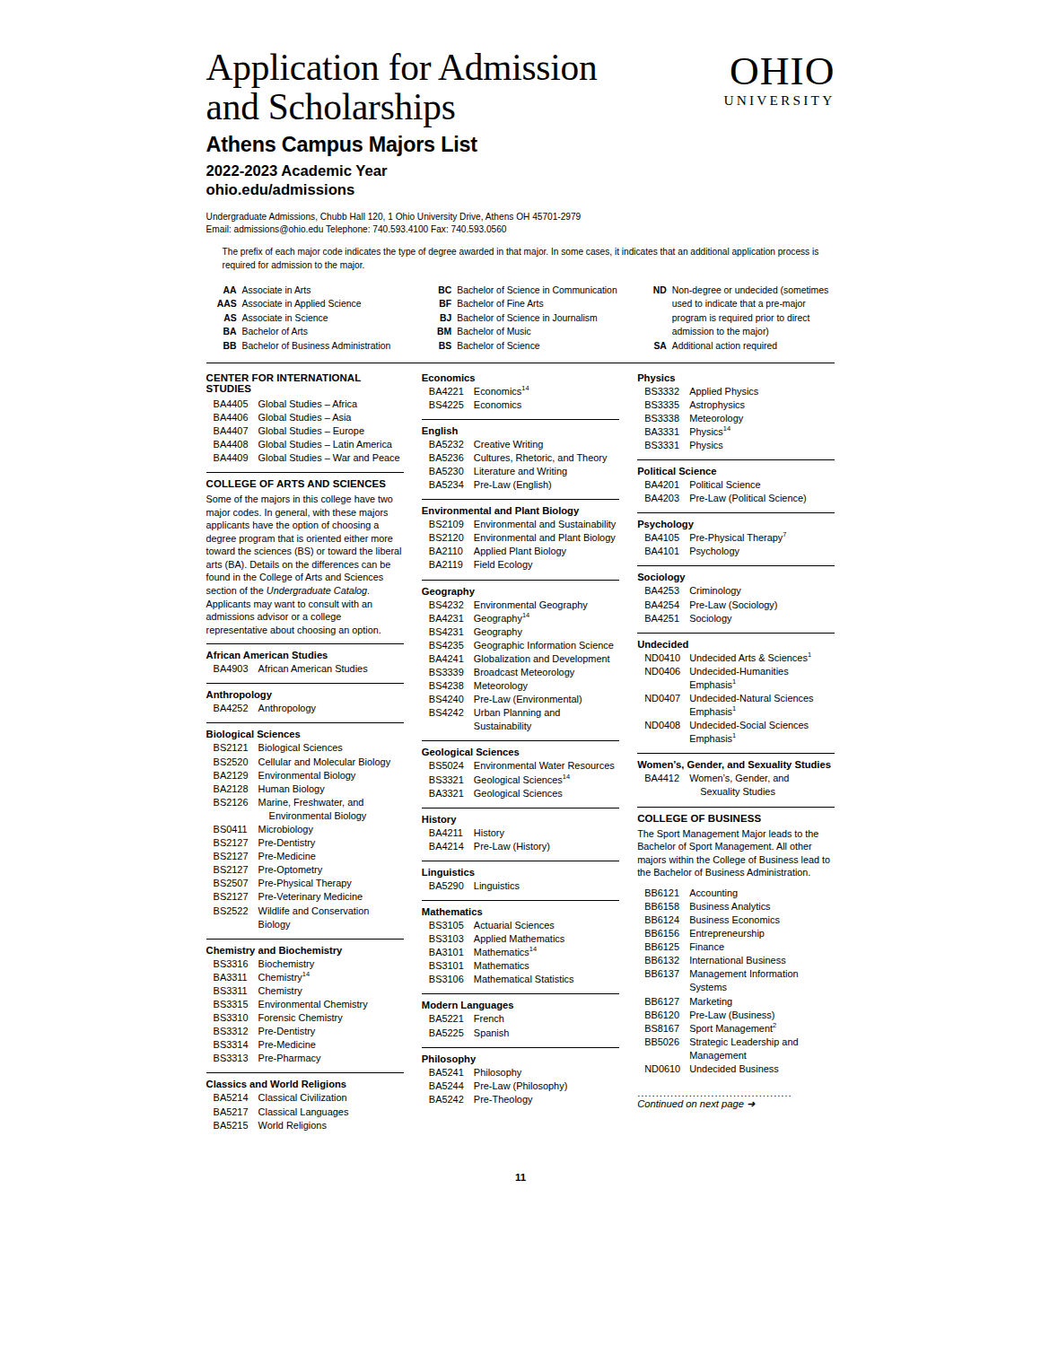Application for Admission
and Scholarships
Athens Campus Majors List
2022-2023 Academic Year
ohio.edu/admissions
OHIO UNIVERSITY
Undergraduate Admissions, Chubb Hall 120, 1 Ohio University Drive, Athens OH 45701-2979
Email: admissions@ohio.edu Telephone: 740.593.4100 Fax: 740.593.0560
The prefix of each major code indicates the type of degree awarded in that major. In some cases, it indicates that an additional application process is required for admission to the major.
AA Associate in Arts
AAS Associate in Applied Science
AS Associate in Science
BA Bachelor of Arts
BB Bachelor of Business Administration
BC Bachelor of Science in Communication
BF Bachelor of Fine Arts
BJ Bachelor of Science in Journalism
BM Bachelor of Music
BS Bachelor of Science
ND Non-degree or undecided (sometimes
used to indicate that a pre-major
program is required prior to direct
admission to the major)
SA Additional action required
Center for International Studies
BA4405 Global Studies – Africa
BA4406 Global Studies – Asia
BA4407 Global Studies – Europe
BA4408 Global Studies – Latin America
BA4409 Global Studies – War and Peace
College of Arts and Sciences
Some of the majors in this college have two major codes. In general, with these majors applicants have the option of choosing a degree program that is oriented either more toward the sciences (BS) or toward the liberal arts (BA). Details on the differences can be found in the College of Arts and Sciences section of the Undergraduate Catalog. Applicants may want to consult with an admissions advisor or a college representative about choosing an option.
African American Studies
BA4903 African American Studies
Anthropology
BA4252 Anthropology
Biological Sciences
BS2121 Biological Sciences
BS2520 Cellular and Molecular Biology
BA2129 Environmental Biology
BA2128 Human Biology
BS2126 Marine, Freshwater, andEnvironmental Biology
BS0411 Microbiology
BS2127 Pre-Dentistry
BS2127 Pre-Medicine
BS2127 Pre-Optometry
BS2507 Pre-Physical Therapy
BS2127 Pre-Veterinary Medicine
BS2522 Wildlife and Conservation Biology
Chemistry and Biochemistry
BS3316 Biochemistry
BA3311 Chemistry14
BS3311 Chemistry
BS3315 Environmental Chemistry
BS3310 Forensic Chemistry
BS3312 Pre-Dentistry
BS3314 Pre-Medicine
BS3313 Pre-Pharmacy
Classics and World Religions
BA5214 Classical Civilization
BA5217 Classical Languages
BA5215 World Religions
Economics
BA4221 Economics14
BS4225 Economics
English
BA5232 Creative Writing
BA5236 Cultures, Rhetoric, and Theory
BA5230 Literature and Writing
BA5234 Pre-Law (English)
Environmental and Plant Biology
BS2109 Environmental and Sustainability
BS2120 Environmental and Plant Biology
BA2110 Applied Plant Biology
BA2119 Field Ecology
Geography
BS4232 Environmental Geography
BA4231 Geography14
BS4231 Geography
BS4235 Geographic Information Science
BA4241 Globalization and Development
BS3339 Broadcast Meteorology
BS4238 Meteorology
BS4240 Pre-Law (Environmental)
BS4242 Urban Planning and Sustainability
Geological Sciences
BS5024 Environmental Water Resources
BS3321 Geological Sciences14
BA3321 Geological Sciences
History
BA4211 History
BA4214 Pre-Law (History)
Linguistics
BA5290 Linguistics
Mathematics
BS3105 Actuarial Sciences
BS3103 Applied Mathematics
BA3101 Mathematics14
BS3101 Mathematics
BS3106 Mathematical Statistics
Modern Languages
BA5221 French
BA5225 Spanish
Philosophy
BA5241 Philosophy
BA5244 Pre-Law (Philosophy)
BA5242 Pre-Theology
Physics
BS3332 Applied Physics
BS3335 Astrophysics
BS3338 Meteorology
BA3331 Physics14
BS3331 Physics
Political Science
BA4201 Political Science
BA4203 Pre-Law (Political Science)
Psychology
BA4105 Pre-Physical Therapy7
BA4101 Psychology
Sociology
BA4253 Criminology
BA4254 Pre-Law (Sociology)
BA4251 Sociology
Undecided
ND0410 Undecided Arts & Sciences1
ND0406 Undecided-Humanities Emphasis1
ND0407 Undecided-Natural Sciences Emphasis1
ND0408 Undecided-Social Sciences Emphasis1
Women’s, Gender, and Sexuality Studies
BA4412 Women’s, Gender, andSexuality Studies
College of Business
The Sport Management Major leads to the Bachelor of Sport Management. All other majors within the College of Business lead to the Bachelor of Business Administration.
BB6121 Accounting
BB6158 Business Analytics
BB6124 Business Economics
BB6156 Entrepreneurship
BB6125 Finance
BB6132 International Business
BB6137 Management Information Systems
BB6127 Marketing
BB6120 Pre-Law (Business)
BS8167 Sport Management2
BB5026 Strategic Leadership and Management
ND0610 Undecided Business
.......................................... Continued on next page ➜
11